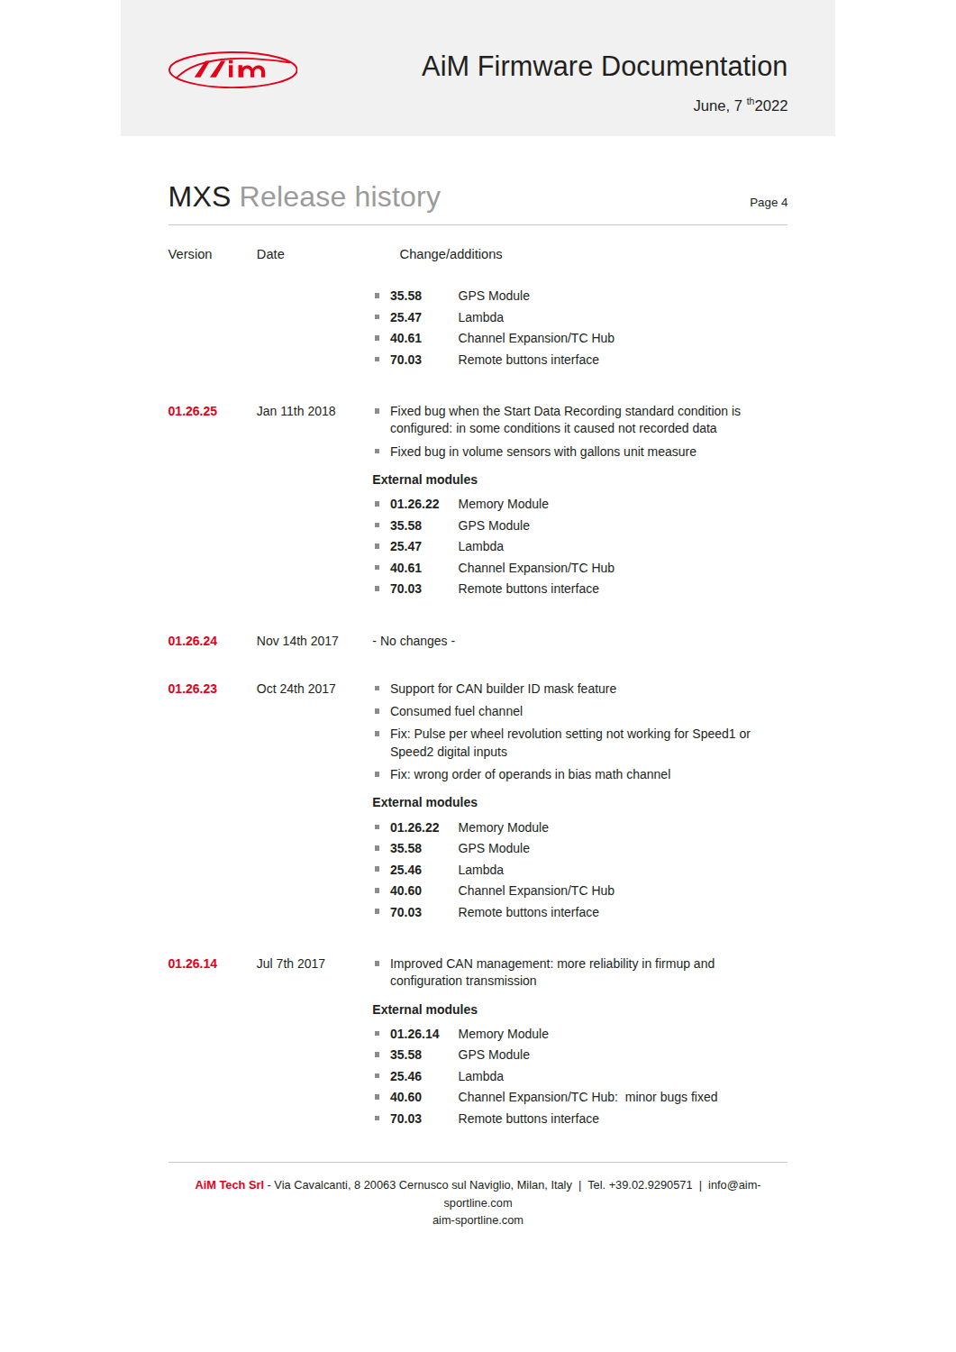AiM Firmware Documentation
June, 7 th2022
MXS Release history
Page 4
| Version | Date | Change/additions |
| --- | --- | --- |
| | | 35.58 GPS Module 25.47 Lambda 40.61 Channel Expansion/TC Hub 70.03 Remote buttons interface |
| 01.26.25 | Jan 11th 2018 | Fixed bug when the Start Data Recording standard condition is configured: in some conditions it caused not recorded data Fixed bug in volume sensors with gallons unit measure External modules 01.26.22 Memory Module 35.58 GPS Module 25.47 Lambda 40.61 Channel Expansion/TC Hub 70.03 Remote buttons interface |
| 01.26.24 | Nov 14th 2017 | - No changes - |
| 01.26.23 | Oct 24th 2017 | Support for CAN builder ID mask feature Consumed fuel channel Fix: Pulse per wheel revolution setting not working for Speed1 or Speed2 digital inputs Fix: wrong order of operands in bias math channel External modules 01.26.22 Memory Module 35.58 GPS Module 25.46 Lambda 40.60 Channel Expansion/TC Hub 70.03 Remote buttons interface |
| 01.26.14 | Jul 7th 2017 | Improved CAN management: more reliability in firmup and configuration transmission External modules 01.26.14 Memory Module 35.58 GPS Module 25.46 Lambda 40.60 Channel Expansion/TC Hub: minor bugs fixed 70.03 Remote buttons interface |
AiM Tech Srl - Via Cavalcanti, 8 20063 Cernusco sul Naviglio, Milan, Italy | Tel. +39.02.9290571 | info@aim-sportline.com
aim-sportline.com